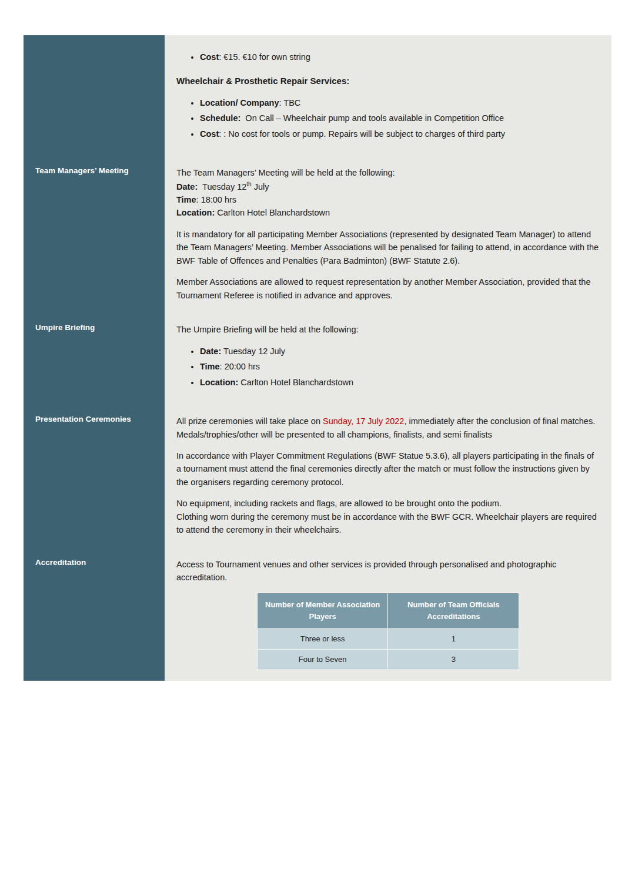| | Cost : €15. €10 for own string Wheelchair & Prosthetic Repair Services: Location/ Company : TBC Schedule: On Call – Wheelchair pump and tools available in Competition Office Cost : : No cost for tools or pump. Repairs will be subject to charges of third party |
| Team Managers’ Meeting | The Team Managers’ Meeting will be held at the following: Date: Tuesday 12 th July Time : 18:00 hrs Location: Carlton Hotel Blanchardstown It is mandatory for all participating Member Associations (represented by designated Team Manager) to attend the Team Managers’ Meeting. Member Associations will be penalised for failing to attend, in accordance with the BWF Table of Offences and Penalties (Para Badminton) (BWF Statute 2.6). Member Associations are allowed to request representation by another Member Association, provided that the Tournament Referee is notified in advance and approves. |
| Umpire Briefing | The Umpire Briefing will be held at the following: Date: Tuesday 12 July Time : 20:00 hrs Location: Carlton Hotel Blanchardstown |
| Presentation Ceremonies | All prize ceremonies will take place on Sunday, 17 July 2022 , immediately after the conclusion of final matches. Medals/trophies/other will be presented to all champions, finalists, and semi finalists In accordance with Player Commitment Regulations (BWF Statue 5.3.6), all players participating in the finals of a tournament must attend the final ceremonies directly after the match or must follow the instructions given by the organisers regarding ceremony protocol. No equipment, including rackets and flags, are allowed to be brought onto the podium. Clothing worn during the ceremony must be in accordance with the BWF GCR. Wheelchair players are required to attend the ceremony in their wheelchairs. |
| Accreditation | Access to Tournament venues and other services is provided through personalised and photographic accreditation. / Number of Member Association Players / Number of Team Officials Accreditations / / --- / --- / / Three or less / 1 / / Four to Seven / 3 / |